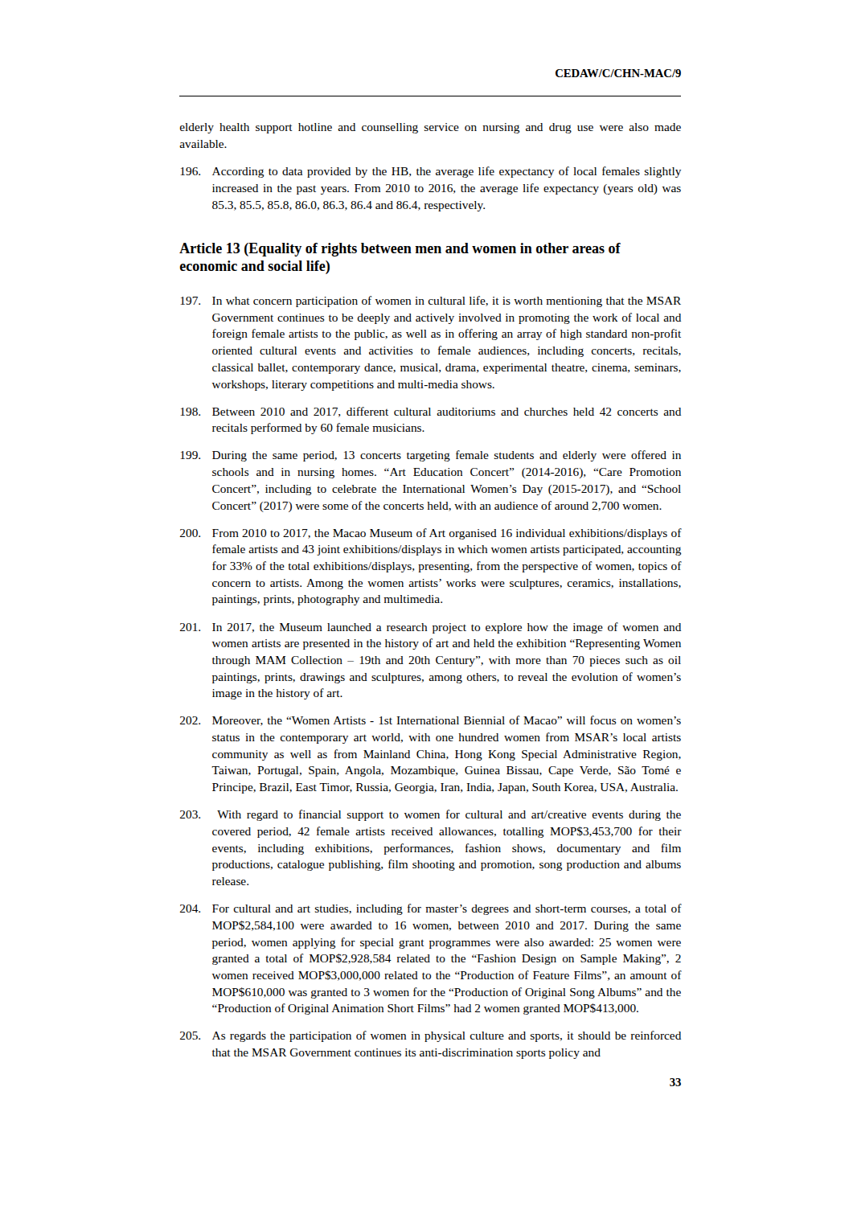CEDAW/C/CHN-MAC/9
elderly health support hotline and counselling service on nursing and drug use were also made available.
196. According to data provided by the HB, the average life expectancy of local females slightly increased in the past years. From 2010 to 2016, the average life expectancy (years old) was 85.3, 85.5, 85.8, 86.0, 86.3, 86.4 and 86.4, respectively.
Article 13 (Equality of rights between men and women in other areas of economic and social life)
197. In what concern participation of women in cultural life, it is worth mentioning that the MSAR Government continues to be deeply and actively involved in promoting the work of local and foreign female artists to the public, as well as in offering an array of high standard non-profit oriented cultural events and activities to female audiences, including concerts, recitals, classical ballet, contemporary dance, musical, drama, experimental theatre, cinema, seminars, workshops, literary competitions and multi-media shows.
198. Between 2010 and 2017, different cultural auditoriums and churches held 42 concerts and recitals performed by 60 female musicians.
199. During the same period, 13 concerts targeting female students and elderly were offered in schools and in nursing homes. “Art Education Concert” (2014-2016), “Care Promotion Concert”, including to celebrate the International Women’s Day (2015-2017), and “School Concert” (2017) were some of the concerts held, with an audience of around 2,700 women.
200. From 2010 to 2017, the Macao Museum of Art organised 16 individual exhibitions/displays of female artists and 43 joint exhibitions/displays in which women artists participated, accounting for 33% of the total exhibitions/displays, presenting, from the perspective of women, topics of concern to artists. Among the women artists’ works were sculptures, ceramics, installations, paintings, prints, photography and multimedia.
201. In 2017, the Museum launched a research project to explore how the image of women and women artists are presented in the history of art and held the exhibition “Representing Women through MAM Collection – 19th and 20th Century”, with more than 70 pieces such as oil paintings, prints, drawings and sculptures, among others, to reveal the evolution of women’s image in the history of art.
202. Moreover, the “Women Artists - 1st International Biennial of Macao” will focus on women’s status in the contemporary art world, with one hundred women from MSAR’s local artists community as well as from Mainland China, Hong Kong Special Administrative Region, Taiwan, Portugal, Spain, Angola, Mozambique, Guinea Bissau, Cape Verde, São Tomé e Principe, Brazil, East Timor, Russia, Georgia, Iran, India, Japan, South Korea, USA, Australia.
203. With regard to financial support to women for cultural and art/creative events during the covered period, 42 female artists received allowances, totalling MOP$3,453,700 for their events, including exhibitions, performances, fashion shows, documentary and film productions, catalogue publishing, film shooting and promotion, song production and albums release.
204. For cultural and art studies, including for master’s degrees and short-term courses, a total of MOP$2,584,100 were awarded to 16 women, between 2010 and 2017. During the same period, women applying for special grant programmes were also awarded: 25 women were granted a total of MOP$2,928,584 related to the “Fashion Design on Sample Making”, 2 women received MOP$3,000,000 related to the “Production of Feature Films”, an amount of MOP$610,000 was granted to 3 women for the “Production of Original Song Albums” and the “Production of Original Animation Short Films” had 2 women granted MOP$413,000.
205. As regards the participation of women in physical culture and sports, it should be reinforced that the MSAR Government continues its anti-discrimination sports policy and
33